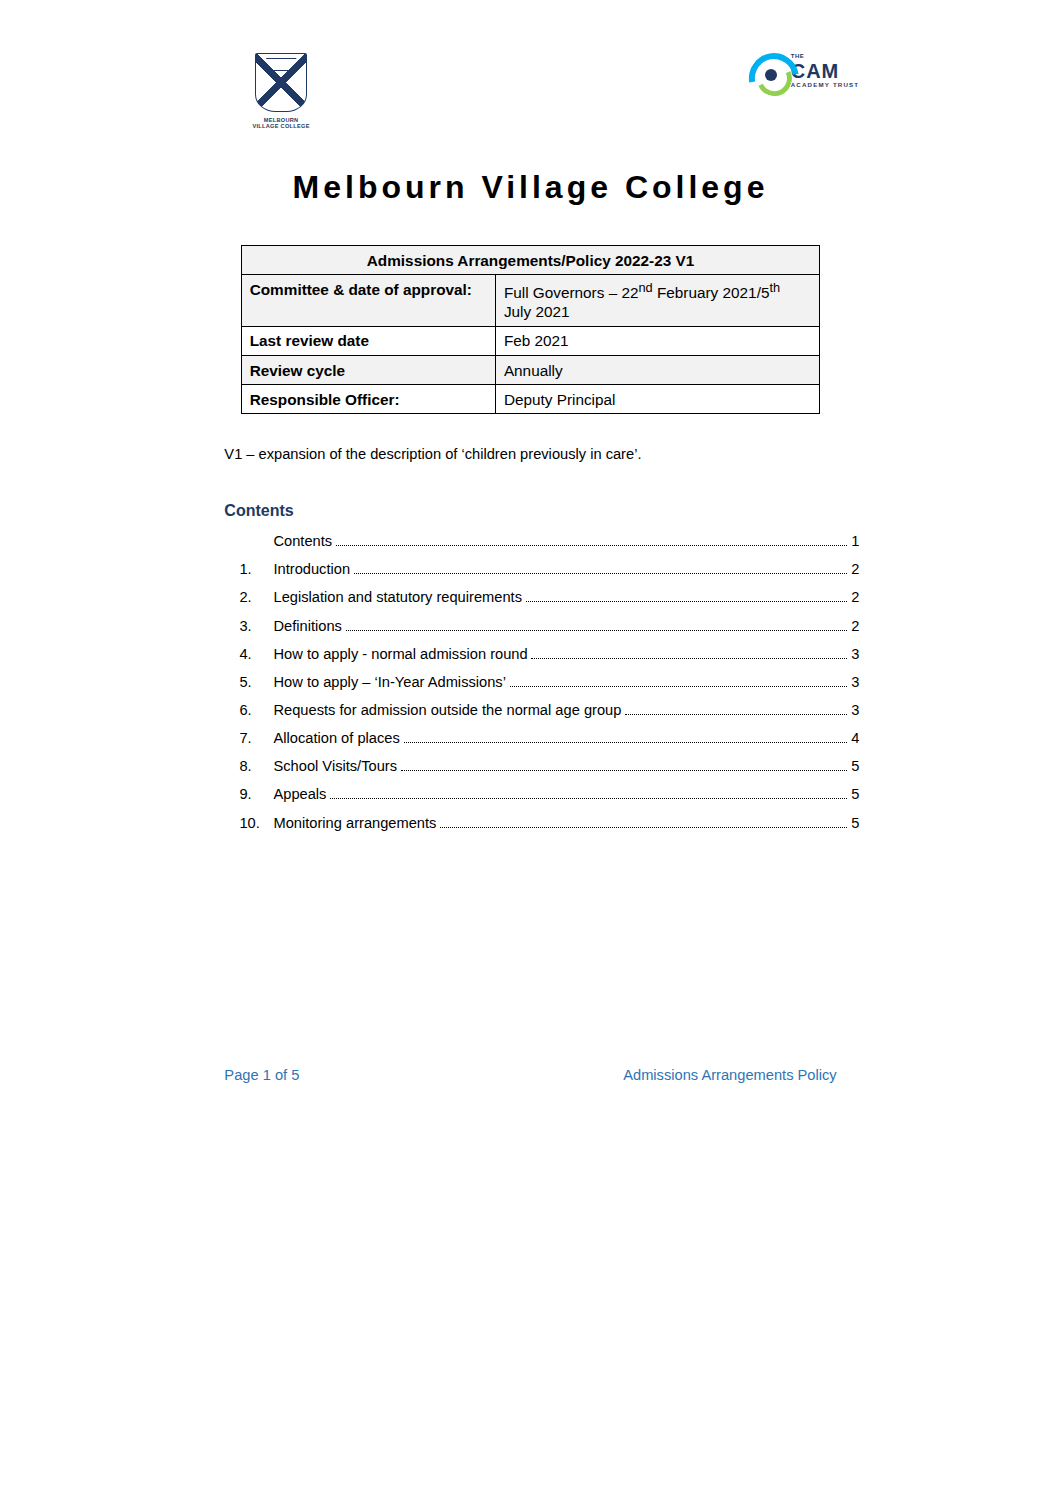MELBOURN
VILLAGE COLLEGE
THE CAM ACADEMY TRUST
Melbourn Village College
| Admissions Arrangements/Policy 2022-23 V1 |
| --- |
| Committee & date of approval: | Full Governors – 22 nd February 2021/5 th July 2021 |
| Last review date | Feb 2021 |
| Review cycle | Annually |
| Responsible Officer: | Deputy Principal |
V1 – expansion of the description of ‘children previously in care’.
Contents
Contents 1
1. Introduction 2
2. Legislation and statutory requirements 2
3. Definitions 2
4. How to apply - normal admission round 3
5. How to apply – ‘In-Year Admissions’ 3
6. Requests for admission outside the normal age group 3
7. Allocation of places 4
8. School Visits/Tours 5
9. Appeals 5
10. Monitoring arrangements 5
Page 1 of 5
Admissions Arrangements Policy